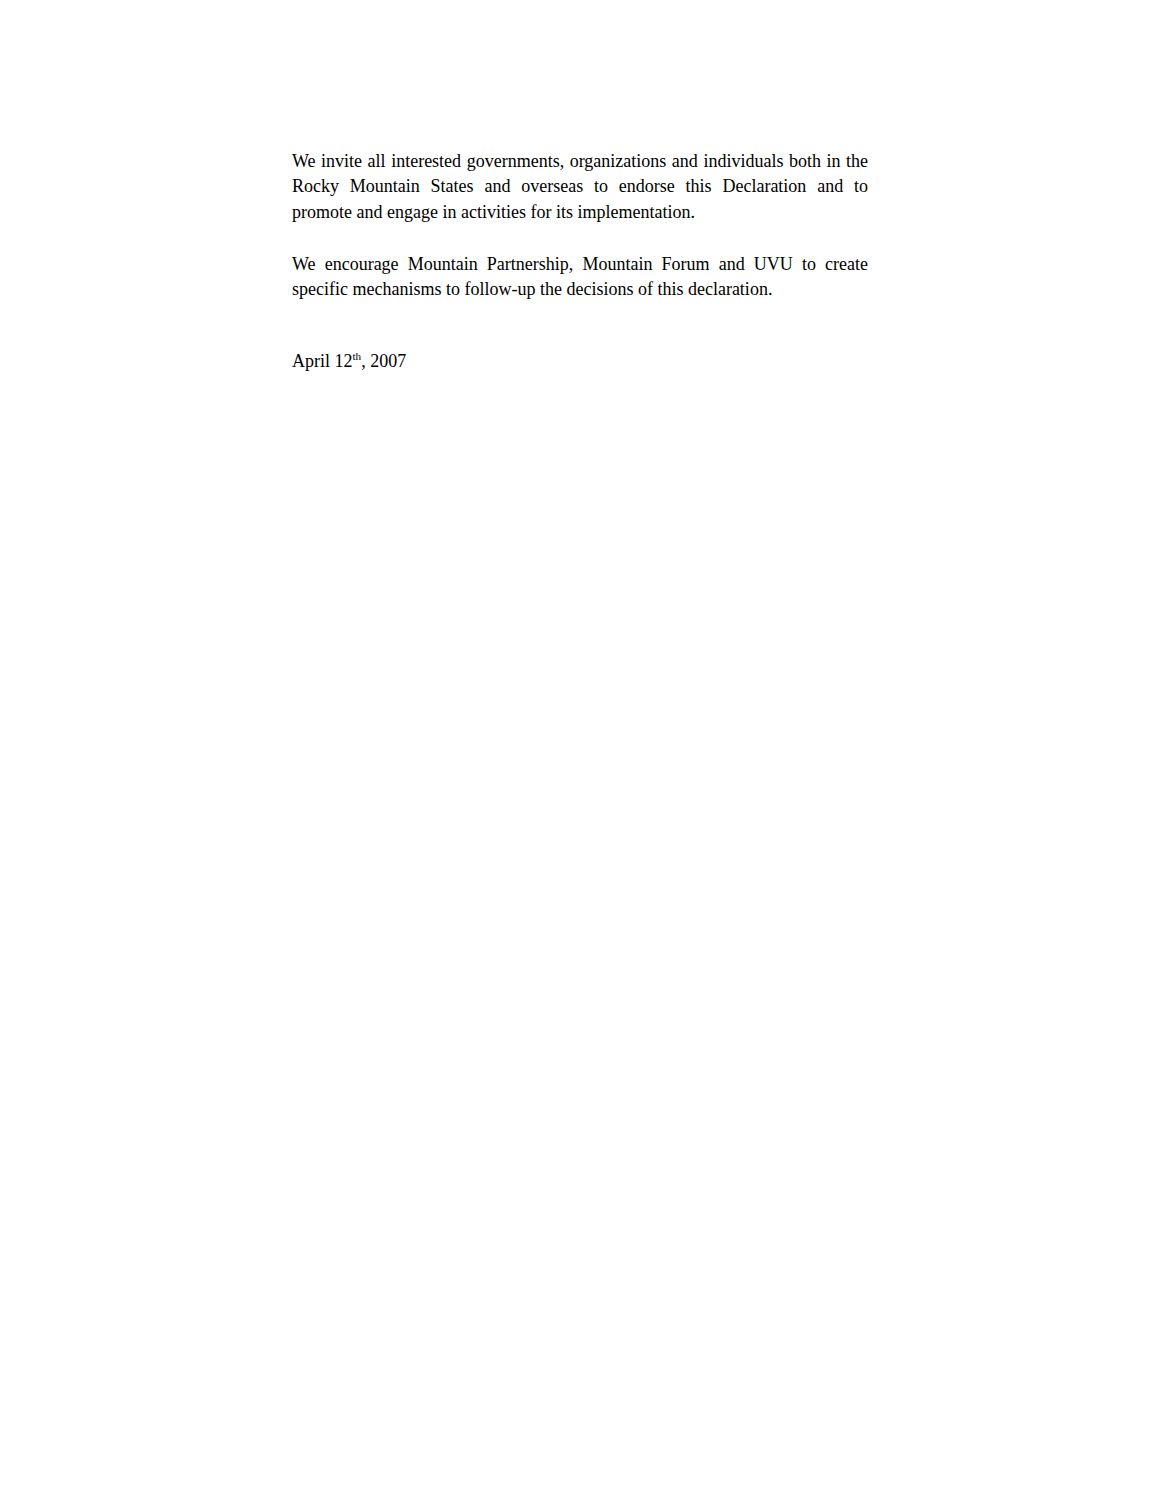We invite all interested governments, organizations and individuals both in the Rocky Mountain States and overseas to endorse this Declaration and to promote and engage in activities for its implementation.
We encourage Mountain Partnership, Mountain Forum and UVU to create specific mechanisms to follow-up the decisions of this declaration.
April 12th, 2007